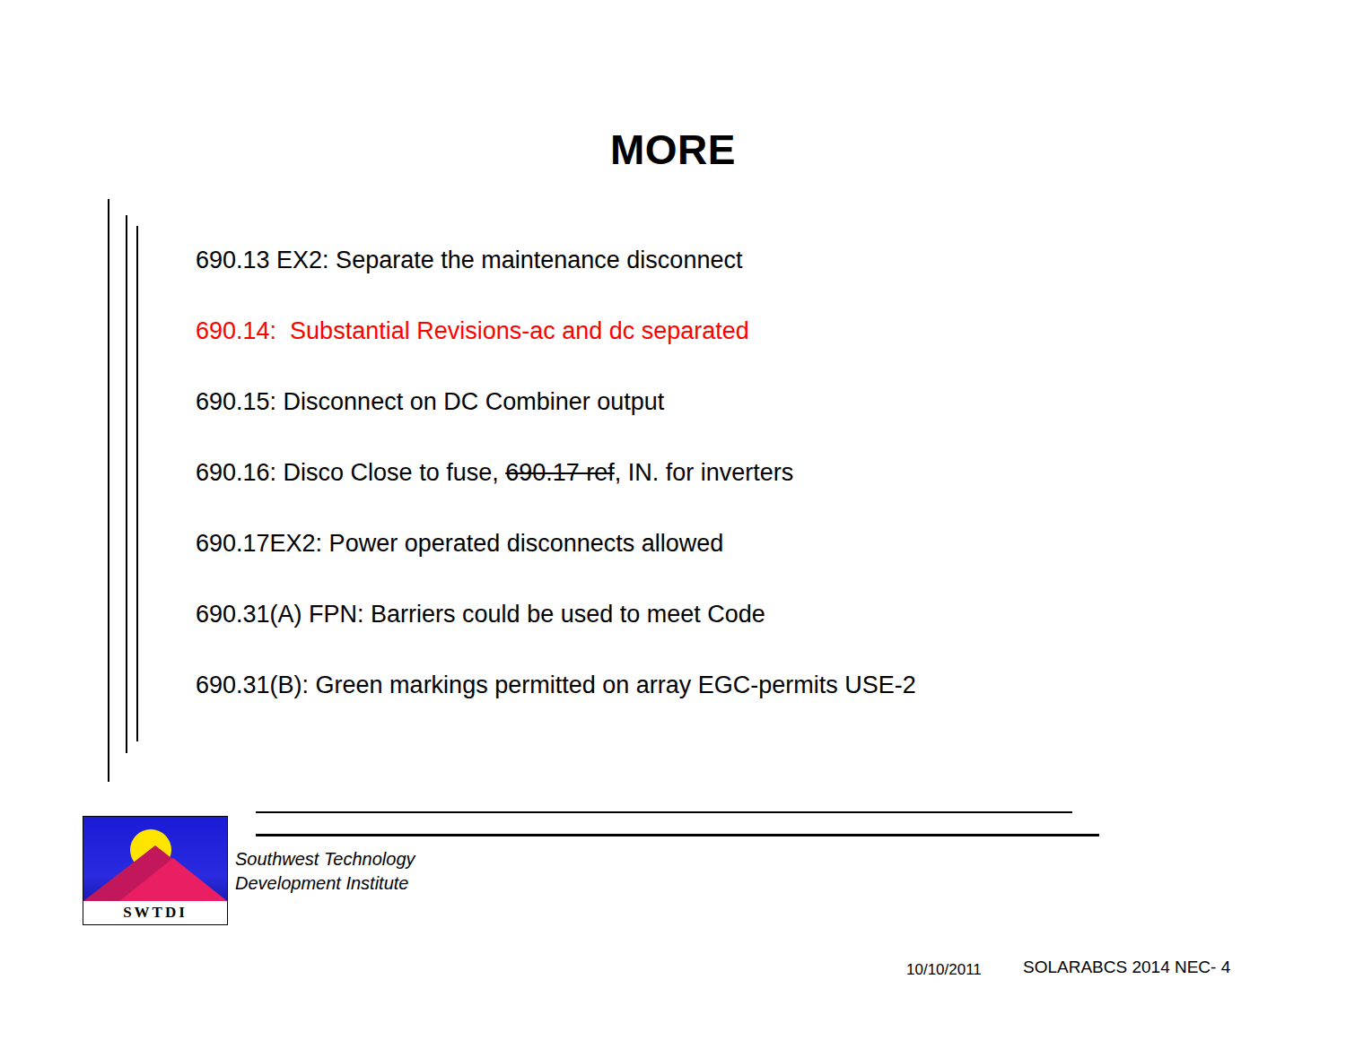MORE
690.13 EX2: Separate the maintenance disconnect
690.14: Substantial Revisions-ac and dc separated
690.15: Disconnect on DC Combiner output
690.16: Disco Close to fuse, 690.17 ref, IN. for inverters
690.17EX2: Power operated disconnects allowed
690.31(A) FPN: Barriers could be used to meet Code
690.31(B): Green markings permitted on array EGC-permits USE-2
SWTDI
Southwest Technology
Development Institute
10/10/2011
SOLARABCS 2014 NEC- 4